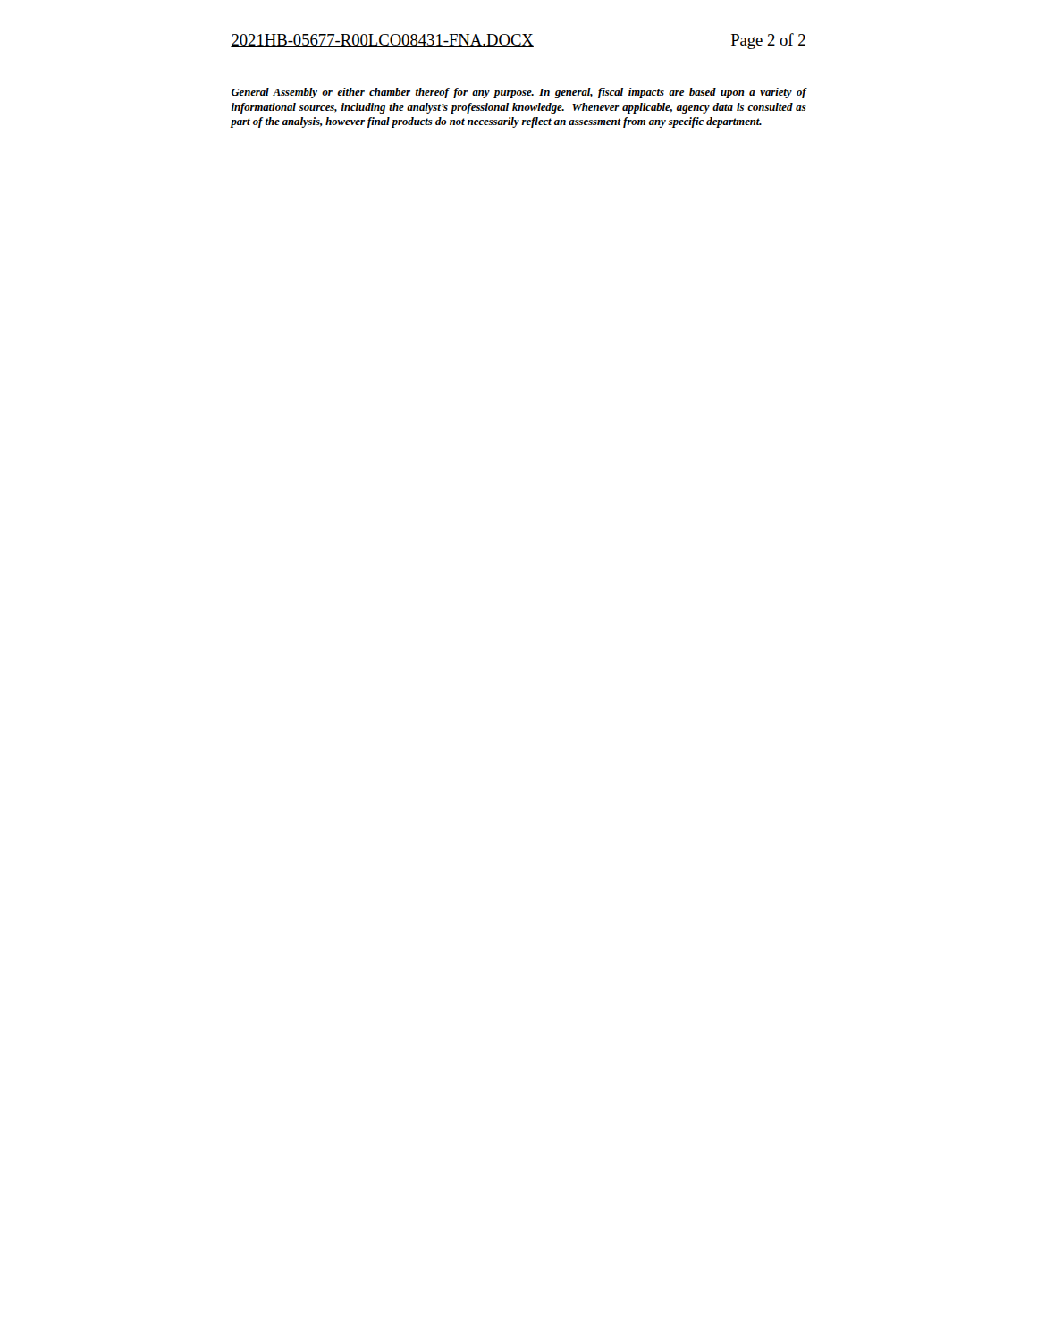2021HB-05677-R00LCO08431-FNA.DOCX Page 2 of 2
General Assembly or either chamber thereof for any purpose. In general, fiscal impacts are based upon a variety of informational sources, including the analyst’s professional knowledge. Whenever applicable, agency data is consulted as part of the analysis, however final products do not necessarily reflect an assessment from any specific department.